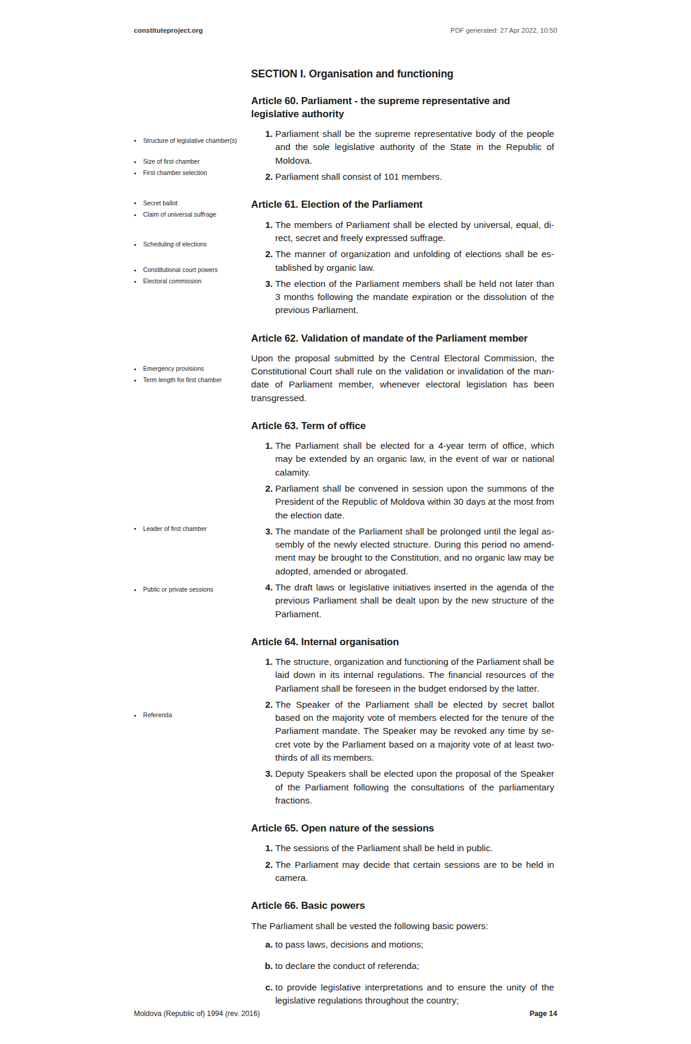constituteproject.org
PDF generated: 27 Apr 2022, 10:50
Structure of legislative chamber(s)
Size of first chamber
First chamber selection
Secret ballot
Claim of universal suffrage
Scheduling of elections
Constitutional court powers
Electoral commission
Emergency provisions
Term length for first chamber
Leader of first chamber
Public or private sessions
Referenda
SECTION I. Organisation and functioning
Article 60. Parliament - the supreme representative and legislative authority
Parliament shall be the supreme representative body of the people and the sole legislative authority of the State in the Republic of Moldova.
Parliament shall consist of 101 members.
Article 61. Election of the Parliament
The members of Parliament shall be elected by universal, equal, direct, secret and freely expressed suffrage.
The manner of organization and unfolding of elections shall be established by organic law.
The election of the Parliament members shall be held not later than 3 months following the mandate expiration or the dissolution of the previous Parliament.
Article 62. Validation of mandate of the Parliament member
Upon the proposal submitted by the Central Electoral Commission, the Constitutional Court shall rule on the validation or invalidation of the mandate of Parliament member, whenever electoral legislation has been transgressed.
Article 63. Term of office
The Parliament shall be elected for a 4-year term of office, which may be extended by an organic law, in the event of war or national calamity.
Parliament shall be convened in session upon the summons of the President of the Republic of Moldova within 30 days at the most from the election date.
The mandate of the Parliament shall be prolonged until the legal assembly of the newly elected structure. During this period no amendment may be brought to the Constitution, and no organic law may be adopted, amended or abrogated.
The draft laws or legislative initiatives inserted in the agenda of the previous Parliament shall be dealt upon by the new structure of the Parliament.
Article 64. Internal organisation
The structure, organization and functioning of the Parliament shall be laid down in its internal regulations. The financial resources of the Parliament shall be foreseen in the budget endorsed by the latter.
The Speaker of the Parliament shall be elected by secret ballot based on the majority vote of members elected for the tenure of the Parliament mandate. The Speaker may be revoked any time by secret vote by the Parliament based on a majority vote of at least two-thirds of all its members.
Deputy Speakers shall be elected upon the proposal of the Speaker of the Parliament following the consultations of the parliamentary fractions.
Article 65. Open nature of the sessions
The sessions of the Parliament shall be held in public.
The Parliament may decide that certain sessions are to be held in camera.
Article 66. Basic powers
The Parliament shall be vested the following basic powers:
to pass laws, decisions and motions;
to declare the conduct of referenda;
to provide legislative interpretations and to ensure the unity of the legislative regulations throughout the country;
Moldova (Republic of) 1994 (rev. 2016)
Page 14